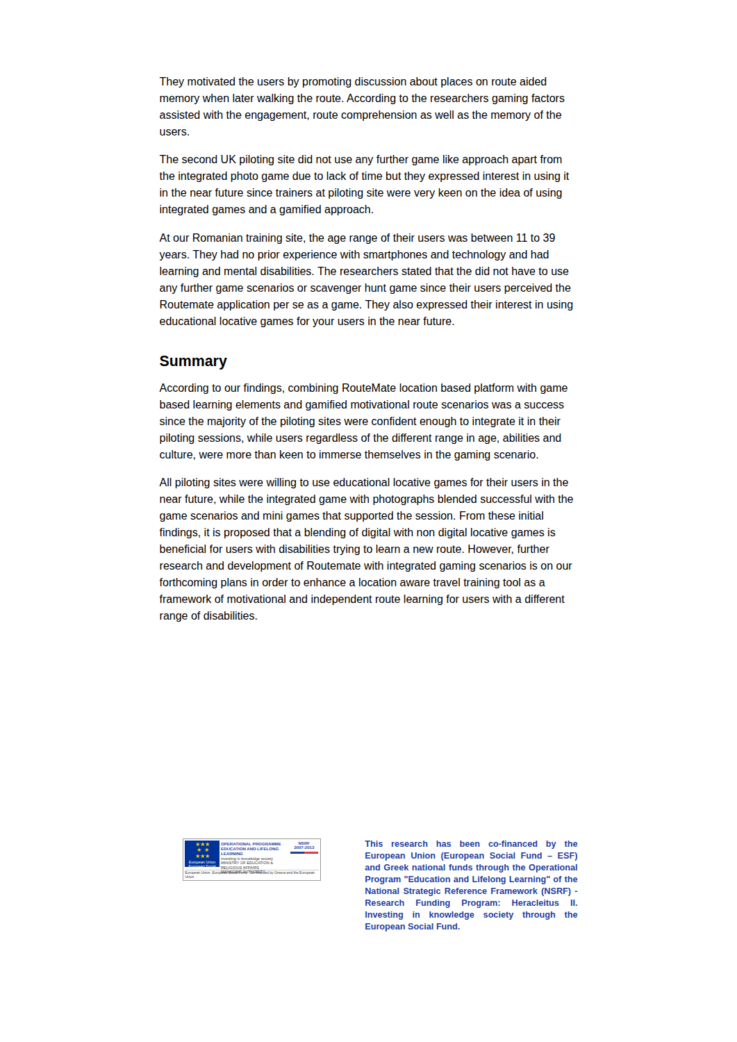They motivated the users by promoting discussion about places on route aided memory when later walking the route. According to the researchers gaming factors assisted with the engagement, route comprehension as well as the memory of the users.
The second UK piloting site did not use any further game like approach apart from the integrated photo game due to lack of time but they expressed interest in using it in the near future since trainers at piloting site were very keen on the idea of using integrated games and a gamified approach.
At our Romanian training site, the age range of their users was between 11 to 39 years. They had no prior experience with smartphones and technology and had learning and mental disabilities. The researchers stated that the did not have to use any further game scenarios or scavenger hunt game since their users perceived the Routemate application per se as a game. They also expressed their interest in using educational locative games for your users in the near future.
Summary
According to our findings, combining RouteMate location based platform with game based learning elements and gamified motivational route scenarios was a success since the majority of the piloting sites were confident enough to integrate it in their piloting sessions, while users regardless of the different range in age, abilities and culture, were more than keen to immerse themselves in the gaming scenario.
All piloting sites were willing to use educational locative games for their users in the near future, while the integrated game with photographs blended successful with the game scenarios and mini games that supported the session. From these initial findings, it is proposed that a blending of digital with non digital locative games is beneficial for users with disabilities trying to learn a new route. However, further research and development of Routemate with integrated gaming scenarios is on our forthcoming plans in order to enhance a location aware travel training tool as a framework of motivational and independent route learning for users with a different range of disabilities.
★ ★ ★
★ ★
★ ★ ★ European Union
European Social Fund OPERATIONAL PROGRAMME
EDUCATION AND LIFELONG LEARNING
investing in knowledge society
MINISTRY OF EDUCATION & RELIGIOUS AFFAIRS
MANAGING AUTHORITY NSRF
2007-2013 European Union European Social Fund Co-financed by Greece and the European Union
This research has been co-financed by the European Union (European Social Fund – ESF) and Greek national funds through the Operational Program "Education and Lifelong Learning" of the National Strategic Reference Framework (NSRF) - Research Funding Program: Heracleitus II. Investing in knowledge society through the European Social Fund.